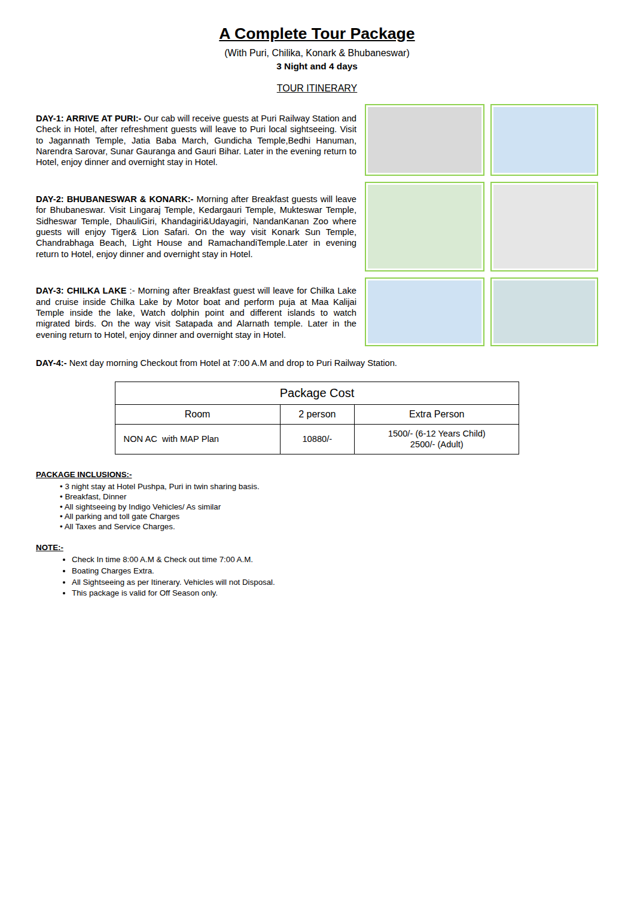A Complete Tour Package
(With Puri, Chilika, Konark & Bhubaneswar)
3 Night and 4 days
TOUR ITINERARY
DAY-1: ARRIVE AT PURI:- Our cab will receive guests at Puri Railway Station and Check in Hotel, after refreshment guests will leave to Puri local sightseeing. Visit to Jagannath Temple, Jatia Baba March, Gundicha Temple,Bedhi Hanuman, Narendra Sarovar, Sunar Gauranga and Gauri Bihar. Later in the evening return to Hotel, enjoy dinner and overnight stay in Hotel.
DAY-2: BHUBANESWAR & KONARK:- Morning after Breakfast guests will leave for Bhubaneswar. Visit Lingaraj Temple, Kedargauri Temple, Mukteswar Temple, Sidheswar Temple, DhauliGiri, Khandagiri&Udayagiri, NandanKanan Zoo where guests will enjoy Tiger& Lion Safari. On the way visit Konark Sun Temple, Chandrabhaga Beach, Light House and RamachandiTemple.Later in evening return to Hotel, enjoy dinner and overnight stay in Hotel.
DAY-3: CHILKA LAKE :- Morning after Breakfast guest will leave for Chilka Lake and cruise inside Chilka Lake by Motor boat and perform puja at Maa Kalijai Temple inside the lake, Watch dolphin point and different islands to watch migrated birds. On the way visit Satapada and Alarnath temple. Later in the evening return to Hotel, enjoy dinner and overnight stay in Hotel.
DAY-4:- Next day morning Checkout from Hotel at 7:00 A.M and drop to Puri Railway Station.
| Package Cost |
| Room | 2 person | Extra Person |
| NON AC with MAP Plan | 10880/- | 1500/- (6-12 Years Child) 2500/- (Adult) |
PACKAGE INCLUSIONS:-
3 night stay at Hotel Pushpa, Puri in twin sharing basis.
Breakfast, Dinner
All sightseeing by Indigo Vehicles/ As similar
All parking and toll gate Charges
All Taxes and Service Charges.
NOTE:-
Check In time 8:00 A.M & Check out time 7:00 A.M.
Boating Charges Extra.
All Sightseeing as per Itinerary. Vehicles will not Disposal.
This package is valid for Off Season only.